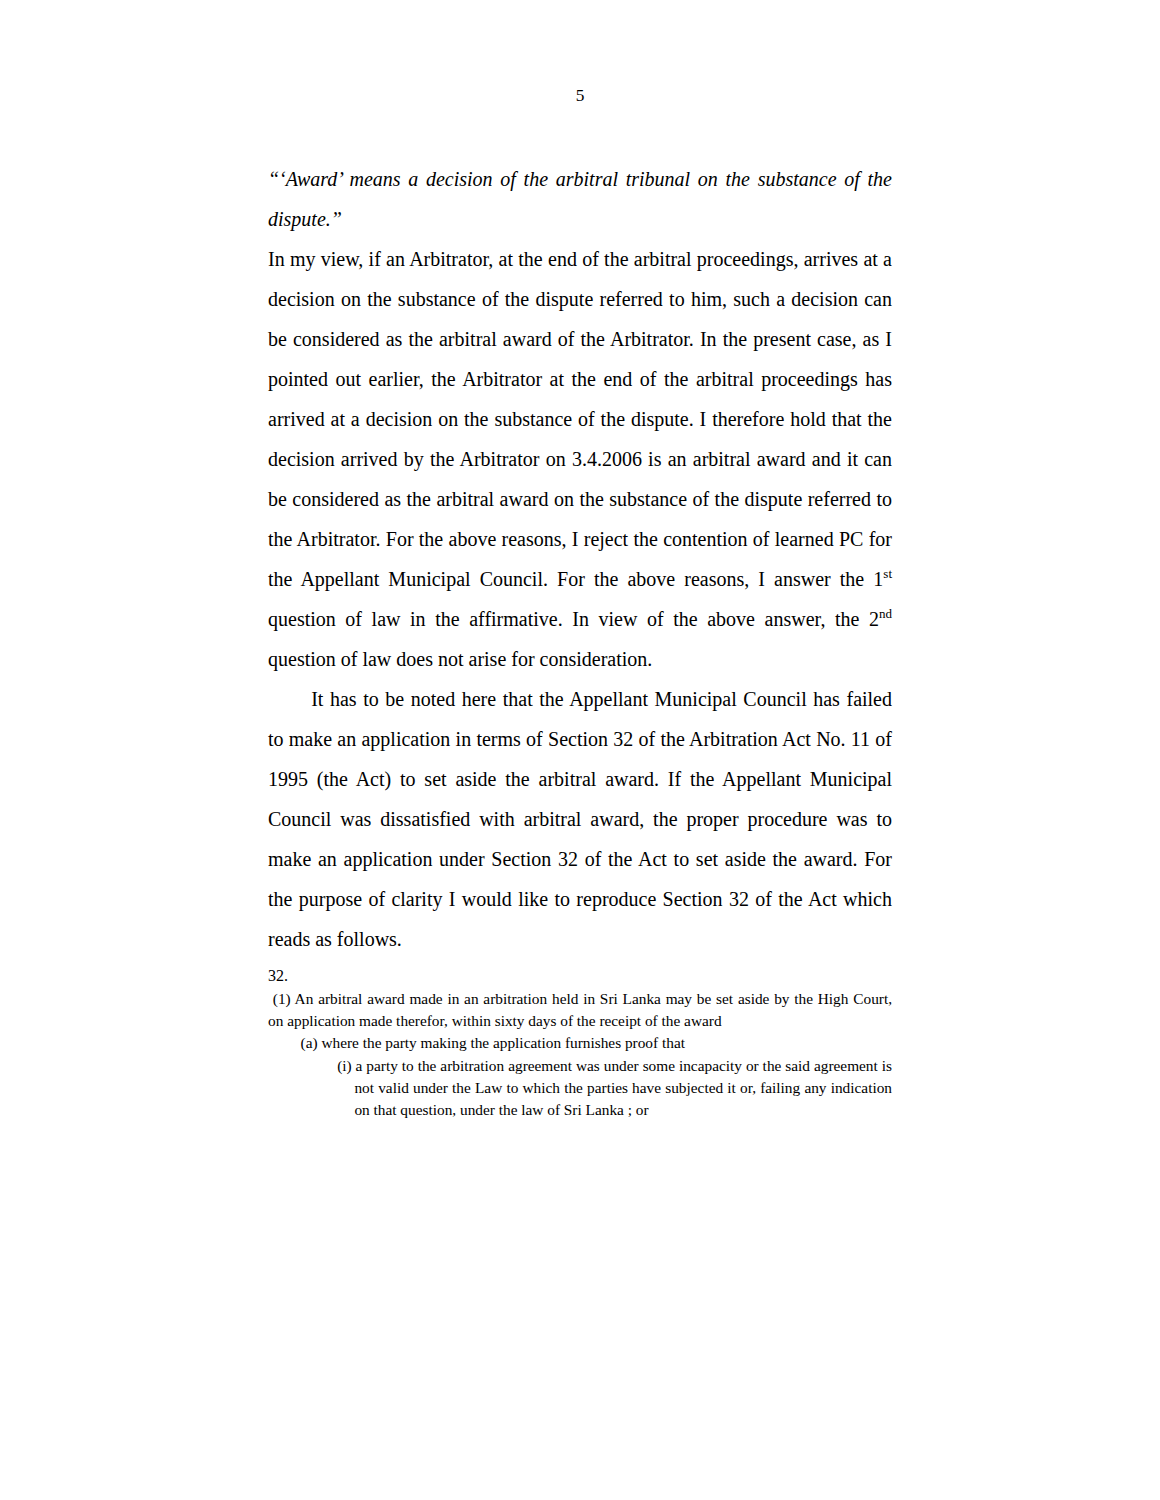5
“‘Award’ means a decision of the arbitral tribunal on the substance of the dispute.”
In my view, if an Arbitrator, at the end of the arbitral proceedings, arrives at a decision on the substance of the dispute referred to him, such a decision can be considered as the arbitral award of the Arbitrator. In the present case, as I pointed out earlier, the Arbitrator at the end of the arbitral proceedings has arrived at a decision on the substance of the dispute. I therefore hold that the decision arrived by the Arbitrator on 3.4.2006 is an arbitral award and it can be considered as the arbitral award on the substance of the dispute referred to the Arbitrator. For the above reasons, I reject the contention of learned PC for the Appellant Municipal Council. For the above reasons, I answer the 1st question of law in the affirmative. In view of the above answer, the 2nd question of law does not arise for consideration.
It has to be noted here that the Appellant Municipal Council has failed to make an application in terms of Section 32 of the Arbitration Act No. 11 of 1995 (the Act) to set aside the arbitral award. If the Appellant Municipal Council was dissatisfied with arbitral award, the proper procedure was to make an application under Section 32 of the Act to set aside the award. For the purpose of clarity I would like to reproduce Section 32 of the Act which reads as follows.
32.
(1) An arbitral award made in an arbitration held in Sri Lanka may be set aside by the High Court, on application made therefor, within sixty days of the receipt of the award
(a) where the party making the application furnishes proof that
(i) a party to the arbitration agreement was under some incapacity or the said agreement is not valid under the Law to which the parties have subjected it or, failing any indication on that question, under the law of Sri Lanka ; or